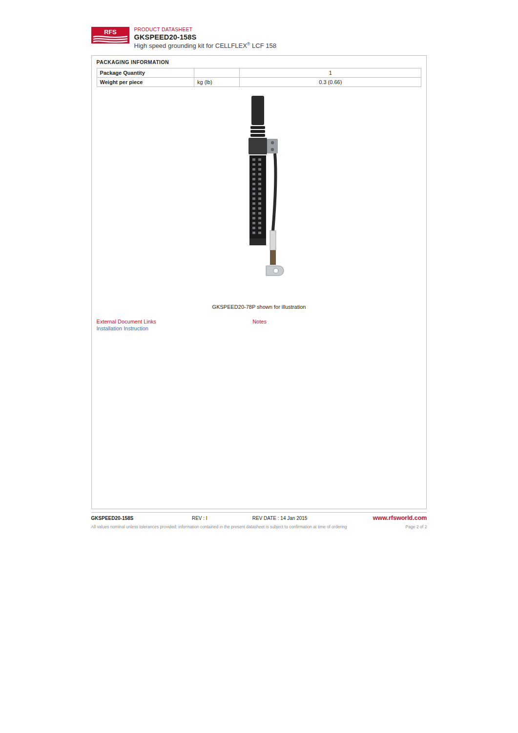RFS
PRODUCT DATASHEET
GKSPEED20-158S
High speed grounding kit for CELLFLEX® LCF 158
PACKAGING INFORMATION
| Package Quantity | | 1 |
| Weight per piece | kg (lb) | 0.3 (0.66) |
GKSPEED20-78P shown for illustration
External Document Links
Installation Instruction
Notes
GKSPEED20-158S
REV : I
REV DATE : 14 Jan 2015
www.rfsworld.com
All values nominal unless tolerances provided; information contained in the present datasheet is subject to confirmation at time of ordering
Page 2 of 2